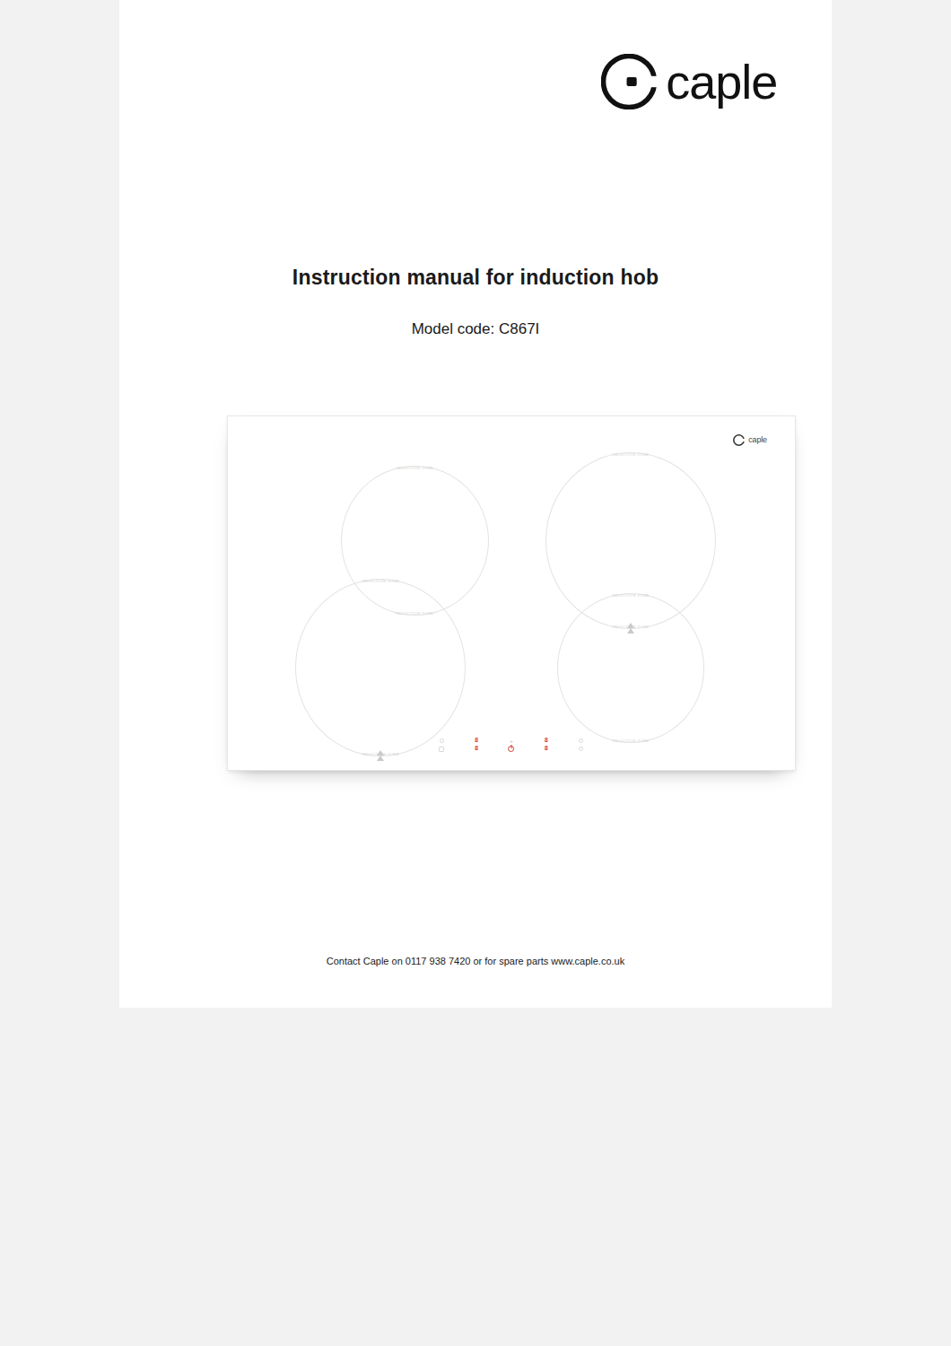caple
Instruction manual for induction hob
Model code: C867I
caple
INDUCTION ZONE INDUCTION ZONE
INDUCTION ZONE INDUCTION ZONE
INDUCTION ZONE INDUCTION ZONE
INDUCTION ZONE INDUCTION ZONE
8 + 8 8 8
Contact Caple on 0117 938 7420 or for spare parts www.caple.co.uk